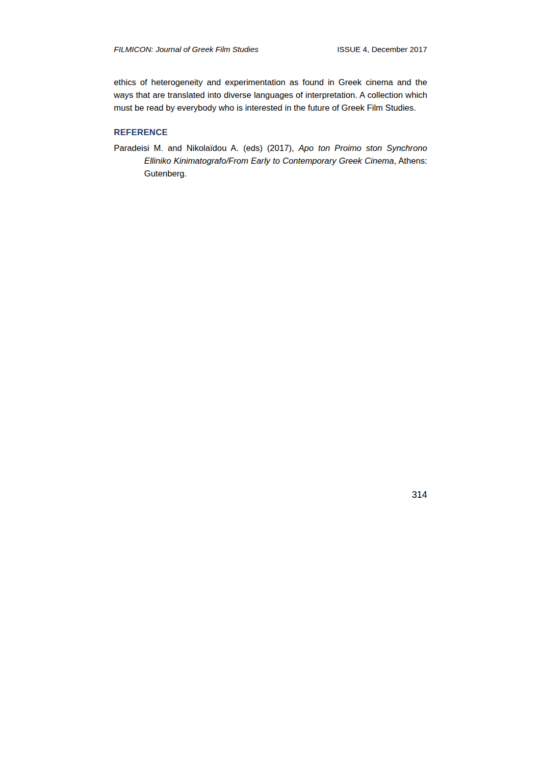FILMICON: Journal of Greek Film Studies ISSUE 4, December 2017
ethics of heterogeneity and experimentation as found in Greek cinema and the ways that are translated into diverse languages of interpretation. A collection which must be read by everybody who is interested in the future of Greek Film Studies.
REFERENCE
Paradeisi M. and Nikolaïdou A. (eds) (2017), Apo ton Proimo ston Synchrono Elliniko Kinimatografo/From Early to Contemporary Greek Cinema, Athens: Gutenberg.
314